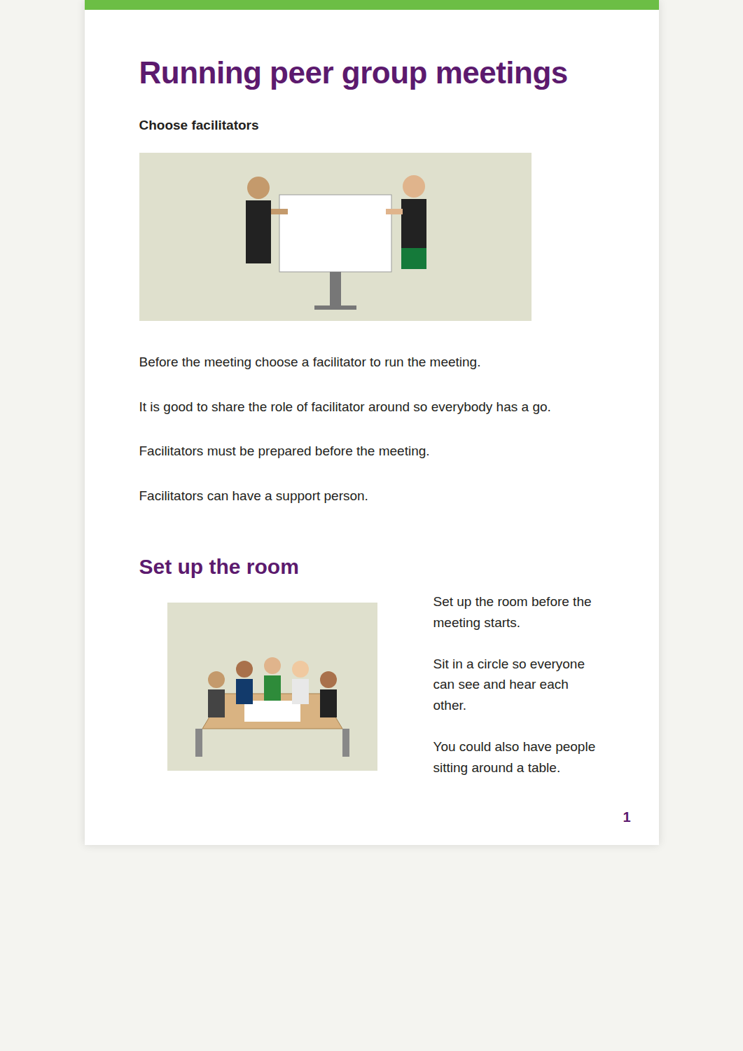Running peer group meetings
Choose facilitators
Before the meeting choose a facilitator to run the meeting.
It is good to share the role of facilitator around so everybody has a go.
Facilitators must be prepared before the meeting.
Facilitators can have a support person.
Set up the room
Set up the room before the meeting starts.
Sit in a circle so everyone can see and hear each other.
You could also have people sitting around a table.
1